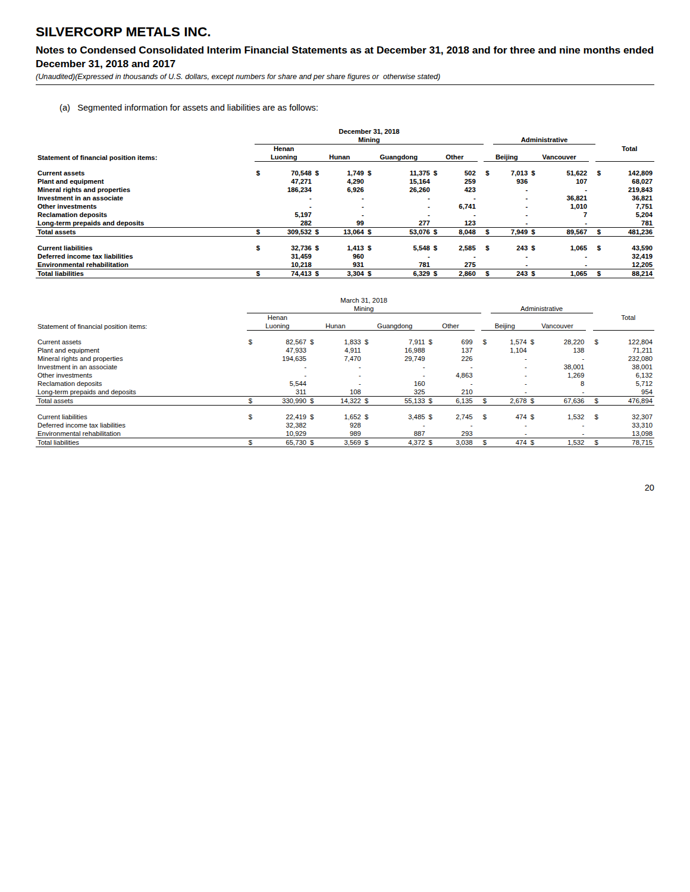SILVERCORP METALS INC.
Notes to Condensed Consolidated Interim Financial Statements as at December 31, 2018 and for three and nine months ended December 31, 2018 and 2017
(Unaudited)(Expressed in thousands of U.S. dollars, except numbers for share and per share figures or otherwise stated)
(a) Segmented information for assets and liabilities are as follows:
| | December 31, 2018 | | |
| | Mining | | Administrative | |
| | Henan | | | | | | | | | Total |
| Statement of financial position items: | Luoning | Hunan | Guangdong | Other | | Beijing | Vancouver | | |
| Current assets | $ | 70,548 | $ | 1,749 | $ | 11,375 | $ | 502 | | $ | 7,013 | $ | 51,622 | | $ | 142,809 |
| Plant and equipment | | 47,271 | | 4,290 | | 15,164 | | 259 | | | 936 | | 107 | | | 68,027 |
| Mineral rights and properties | | 186,234 | | 6,926 | | 26,260 | | 423 | | | - | | - | | | 219,843 |
| Investment in an associate | | - | | - | | - | | - | | | - | | 36,821 | | | 36,821 |
| Other investments | | - | | - | | - | | 6,741 | | | - | | 1,010 | | | 7,751 |
| Reclamation deposits | | 5,197 | | - | | - | | - | | | - | | 7 | | | 5,204 |
| Long-term prepaids and deposits | | 282 | | 99 | | 277 | | 123 | | | - | | - | | | 781 |
| Total assets | $ | 309,532 | $ | 13,064 | $ | 53,076 | $ | 8,048 | | $ | 7,949 | $ | 89,567 | | $ | 481,236 |
| Current liabilities | $ | 32,736 | $ | 1,413 | $ | 5,548 | $ | 2,585 | | $ | 243 | $ | 1,065 | | $ | 43,590 |
| Deferred income tax liabilities | | 31,459 | | 960 | | - | | - | | | - | | - | | | 32,419 |
| Environmental rehabilitation | | 10,218 | | 931 | | 781 | | 275 | | | - | | - | | | 12,205 |
| Total liabilities | $ | 74,413 | $ | 3,304 | $ | 6,329 | $ | 2,860 | | $ | 243 | $ | 1,065 | | $ | 88,214 |
| | March 31, 2018 | | |
| | Mining | | Administrative | |
| | Henan | | | | | | | | | Total |
| Statement of financial position items: | Luoning | Hunan | Guangdong | Other | | Beijing | Vancouver | | |
| Current assets | $ | 82,567 | $ | 1,833 | $ | 7,911 | $ | 699 | | $ | 1,574 | $ | 28,220 | | $ | 122,804 |
| Plant and equipment | | 47,933 | | 4,911 | | 16,988 | | 137 | | | 1,104 | | 138 | | | 71,211 |
| Mineral rights and properties | | 194,635 | | 7,470 | | 29,749 | | 226 | | | - | | - | | | 232,080 |
| Investment in an associate | | - | | - | | - | | - | | | - | | 38,001 | | | 38,001 |
| Other investments | | - | | - | | - | | 4,863 | | | - | | 1,269 | | | 6,132 |
| Reclamation deposits | | 5,544 | | - | | 160 | | - | | | - | | 8 | | | 5,712 |
| Long-term prepaids and deposits | | 311 | | 108 | | 325 | | 210 | | | - | | - | | | 954 |
| Total assets | $ | 330,990 | $ | 14,322 | $ | 55,133 | $ | 6,135 | | $ | 2,678 | $ | 67,636 | | $ | 476,894 |
| Current liabilities | $ | 22,419 | $ | 1,652 | $ | 3,485 | $ | 2,745 | | $ | 474 | $ | 1,532 | | $ | 32,307 |
| Deferred income tax liabilities | | 32,382 | | 928 | | - | | - | | | - | | - | | | 33,310 |
| Environmental rehabilitation | | 10,929 | | 989 | | 887 | | 293 | | | - | | - | | | 13,098 |
| Total liabilities | $ | 65,730 | $ | 3,569 | $ | 4,372 | $ | 3,038 | | $ | 474 | $ | 1,532 | | $ | 78,715 |
20